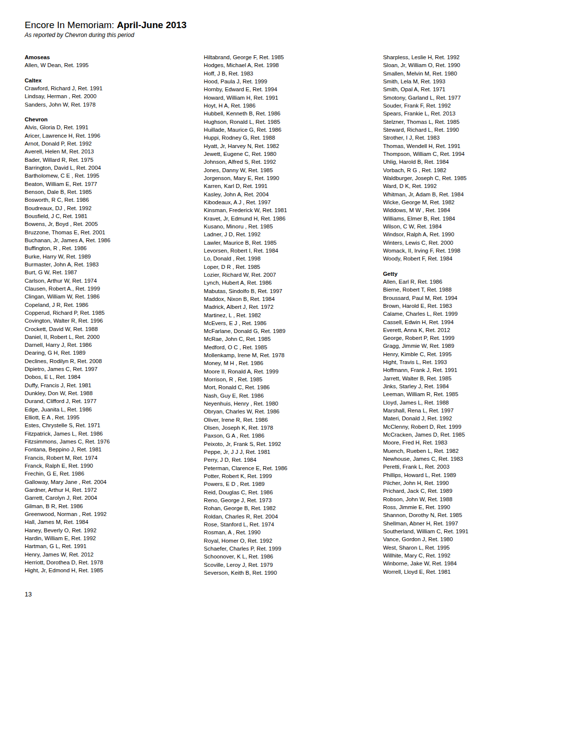Encore In Memoriam: April-June 2013
As reported by Chevron during this period
Amoseas
Allen, W Dean, Ret. 1995
Caltex
Crawford, Richard J, Ret. 1991
Lindsay, Herman , Ret. 2000
Sanders, John W, Ret. 1978
Chevron
Alvis, Gloria D, Ret. 1991
Aricer, Lawrence H, Ret. 1996
Arnot, Donald P, Ret. 1992
Averell, Helen M, Ret. 2013
Bader, Willard R, Ret. 1975
Barrington, David L, Ret. 2004
Bartholomew, C E , Ret. 1995
Beaton, William E, Ret. 1977
Benson, Dale B, Ret. 1985
Bosworth, R C, Ret. 1986
Boudreaux, DJ , Ret. 1992
Bousfield, J C, Ret. 1981
Bowens, Jr, Boyd , Ret. 2005
Bruzzone, Thomas E, Ret. 2001
Buchanan, Jr, James A, Ret. 1986
Buffington, R , Ret. 1986
Burke, Harry W, Ret. 1989
Burmaster, John A, Ret. 1983
Burt, G W, Ret. 1987
Carlson, Arthur W, Ret. 1974
Clausen, Robert A., Ret. 1999
Clingan, William W, Ret. 1986
Copeland, J R, Ret. 1986
Copperud, Richard P, Ret. 1985
Covington, Walter R, Ret. 1996
Crockett, David W, Ret. 1988
Daniel, II, Robert L, Ret. 2000
Darnell, Harry J, Ret. 1986
Dearing, G H, Ret. 1989
Declines, Rodilyn R, Ret. 2008
Dipietro, James C, Ret. 1997
Dobos, E L, Ret. 1984
Duffy, Francis J, Ret. 1981
Dunkley, Don W, Ret. 1988
Durand, Clifford J, Ret. 1977
Edge, Juanita L, Ret. 1986
Elliott, E A , Ret. 1995
Estes, Chrystelle S, Ret. 1971
Fitzpatrick, James L, Ret. 1986
Fitzsimmons, James C, Ret. 1976
Fontana, Beppino J, Ret. 1981
Francis, Robert M, Ret. 1974
Franck, Ralph E, Ret. 1990
Frechin, G E, Ret. 1986
Galloway, Mary Jane , Ret. 2004
Gardner, Arthur H, Ret. 1972
Garrett, Carolyn J, Ret. 2004
Gilman, B R, Ret. 1986
Greenwood, Norman , Ret. 1992
Hall, James M, Ret. 1984
Haney, Beverly O, Ret. 1992
Hardin, William E, Ret. 1992
Hartman, G L, Ret. 1991
Henry, James W, Ret. 2012
Herriott, Dorothea D, Ret. 1978
Hight, Jr, Edmond H, Ret. 1985
Hiltabrand, George F, Ret. 1985
Hodges, Michael A, Ret. 1998
Hoff, J B, Ret. 1983
Hood, Paula J, Ret. 1999
Hornby, Edward E, Ret. 1994
Howard, William H, Ret. 1991
Hoyt, H A, Ret. 1986
Hubbell, Kenneth B, Ret. 1986
Hughson, Ronald L, Ret. 1985
Huillade, Maurice G, Ret. 1986
Huppi, Rodney G, Ret. 1988
Hyatt, Jr, Harvey N, Ret. 1982
Jewett, Eugene C, Ret. 1980
Johnson, Alfred S, Ret. 1992
Jones, Danny W, Ret. 1985
Jorgenson, Mary E, Ret. 1990
Karren, Karl D, Ret. 1991
Kasley, John A, Ret. 2004
Kibodeaux, A J , Ret. 1997
Kinsman, Frederick W, Ret. 1981
Kravet, Jr, Edmund H, Ret. 1986
Kusano, Minoru , Ret. 1985
Ladner, J D, Ret. 1992
Lawler, Maurice B, Ret. 1985
Levorsen, Robert I, Ret. 1984
Lo, Donald , Ret. 1998
Loper, D R , Ret. 1985
Lozier, Richard W, Ret. 2007
Lynch, Hubert A, Ret. 1986
Mabutas, Sindolfo B, Ret. 1997
Maddox, Nixon B, Ret. 1984
Madrick, Albert J, Ret. 1972
Martinez, L , Ret. 1982
McEvers, E J , Ret. 1986
McFarlane, Donald G, Ret. 1989
McRae, John C, Ret. 1985
Medford, O C , Ret. 1985
Mollenkamp, Irene M, Ret. 1978
Money, M H , Ret. 1986
Moore II, Ronald A, Ret. 1999
Morrison, R , Ret. 1985
Mort, Ronald C, Ret. 1986
Nash, Guy E, Ret. 1986
Neyenhuis, Henry , Ret. 1980
Obryan, Charles W, Ret. 1986
Oliver, Irene R, Ret. 1986
Olsen, Joseph K, Ret. 1978
Paxson, G A , Ret. 1986
Peixoto, Jr, Frank S, Ret. 1992
Peppe, Jr, J J J, Ret. 1981
Perry, J D, Ret. 1984
Peterman, Clarence E, Ret. 1986
Potter, Robert K, Ret. 1999
Powers, E D , Ret. 1989
Reid, Douglas C, Ret. 1986
Reno, George J, Ret. 1973
Rohan, George B, Ret. 1982
Roldan, Charles R, Ret. 2004
Rose, Stanford L, Ret. 1974
Rosman, A , Ret. 1990
Royal, Homer O, Ret. 1992
Schaefer, Charles P, Ret. 1999
Schoonover, K L, Ret. 1986
Scoville, Leroy J, Ret. 1979
Severson, Keith B, Ret. 1990
Sharpless, Leslie H, Ret. 1992
Sloan, Jr, William O, Ret. 1990
Smallen, Melvin M, Ret. 1980
Smith, Lela M, Ret. 1993
Smith, Opal A, Ret. 1971
Smotony, Garland L, Ret. 1977
Souder, Frank F, Ret. 1992
Spears, Frankie L, Ret. 2013
Stelzner, Thomas L, Ret. 1985
Steward, Richard L, Ret. 1990
Strother, I J, Ret. 1983
Thomas, Wendell H, Ret. 1991
Thompson, William C, Ret. 1994
Uhlig, Harold B, Ret. 1984
Vorbach, R G , Ret. 1982
Waldburger, Joseph C, Ret. 1985
Ward, D K, Ret. 1992
Whitman, Jr, Adam B, Ret. 1984
Wicke, George M, Ret. 1982
Widdows, M W , Ret. 1984
Williams, Elmer B, Ret. 1984
Wilson, C W, Ret. 1984
Windsor, Ralph A, Ret. 1990
Winters, Lewis C, Ret. 2000
Womack, II, Irving F, Ret. 1998
Woody, Robert F, Ret. 1984
Getty
Allen, Earl R, Ret. 1986
Bierne, Robert T, Ret. 1988
Broussard, Paul M, Ret. 1994
Brown, Harold E, Ret. 1983
Calame, Charles L, Ret. 1999
Cassell, Edwin H, Ret. 1994
Everett, Anna K, Ret. 2012
George, Robert P, Ret. 1999
Gragg, Jimmie W, Ret. 1989
Henry, Kimble C, Ret. 1995
Hight, Travis L, Ret. 1993
Hoffmann, Frank J, Ret. 1991
Jarrett, Walter B, Ret. 1985
Jinks, Starley J, Ret. 1984
Leeman, William R, Ret. 1985
Lloyd, James L, Ret. 1988
Marshall, Rena L, Ret. 1997
Materi, Donald J, Ret. 1992
McClenny, Robert D, Ret. 1999
McCracken, James D, Ret. 1985
Moore, Fred H, Ret. 1983
Muench, Rueben L, Ret. 1982
Newhouse, James C, Ret. 1983
Peretti, Frank L, Ret. 2003
Phillips, Howard L, Ret. 1989
Pilcher, John H, Ret. 1990
Prichard, Jack C, Ret. 1989
Robson, John W, Ret. 1988
Ross, Jimmie E, Ret. 1990
Shannon, Dorothy N, Ret. 1985
Shellman, Abner H, Ret. 1997
Southerland, William C, Ret. 1991
Vance, Gordon J, Ret. 1980
West, Sharon L, Ret. 1995
Willhite, Mary C, Ret. 1992
Winborne, Jake W, Ret. 1984
Worrell, Lloyd E, Ret. 1981
13